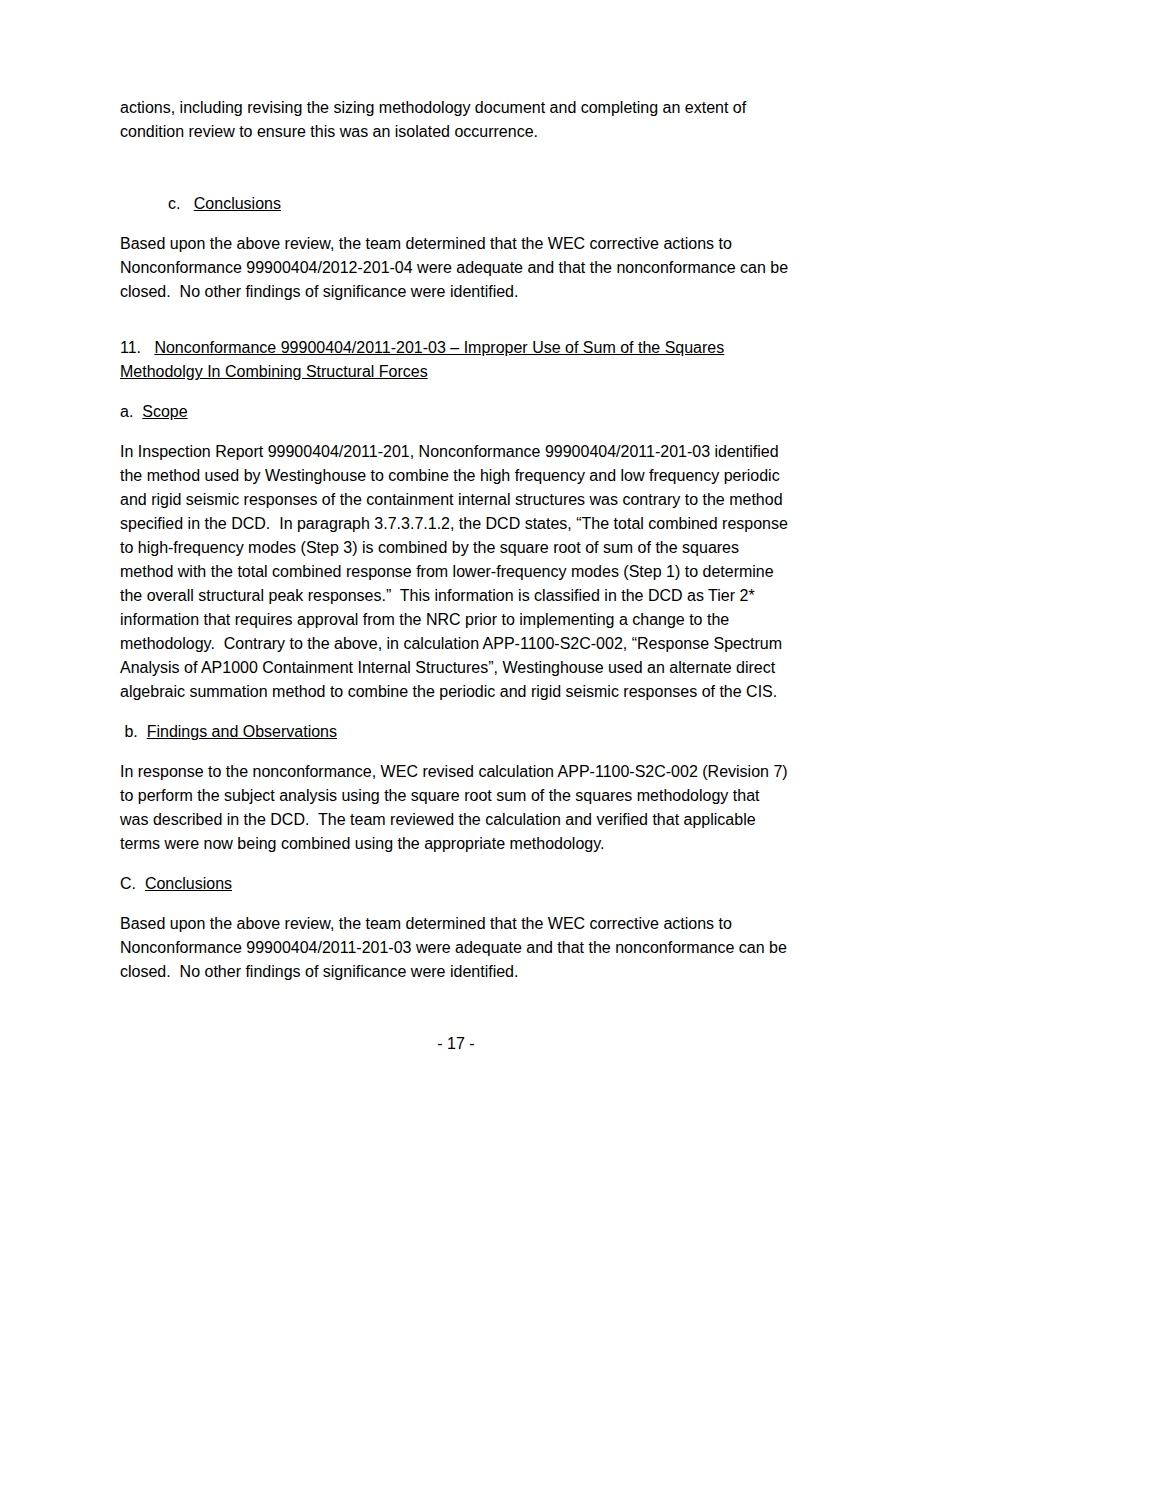actions, including revising the sizing methodology document and completing an extent of condition review to ensure this was an isolated occurrence.
c. Conclusions
Based upon the above review, the team determined that the WEC corrective actions to Nonconformance 99900404/2012-201-04 were adequate and that the nonconformance can be closed. No other findings of significance were identified.
11. Nonconformance 99900404/2011-201-03 – Improper Use of Sum of the Squares Methodolgy In Combining Structural Forces
a. Scope
In Inspection Report 99900404/2011-201, Nonconformance 99900404/2011-201-03 identified the method used by Westinghouse to combine the high frequency and low frequency periodic and rigid seismic responses of the containment internal structures was contrary to the method specified in the DCD. In paragraph 3.7.3.7.1.2, the DCD states, “The total combined response to high-frequency modes (Step 3) is combined by the square root of sum of the squares method with the total combined response from lower-frequency modes (Step 1) to determine the overall structural peak responses.” This information is classified in the DCD as Tier 2* information that requires approval from the NRC prior to implementing a change to the methodology. Contrary to the above, in calculation APP-1100-S2C-002, “Response Spectrum Analysis of AP1000 Containment Internal Structures”, Westinghouse used an alternate direct algebraic summation method to combine the periodic and rigid seismic responses of the CIS.
b. Findings and Observations
In response to the nonconformance, WEC revised calculation APP-1100-S2C-002 (Revision 7) to perform the subject analysis using the square root sum of the squares methodology that was described in the DCD. The team reviewed the calculation and verified that applicable terms were now being combined using the appropriate methodology.
C. Conclusions
Based upon the above review, the team determined that the WEC corrective actions to Nonconformance 99900404/2011-201-03 were adequate and that the nonconformance can be closed. No other findings of significance were identified.
- 17 -